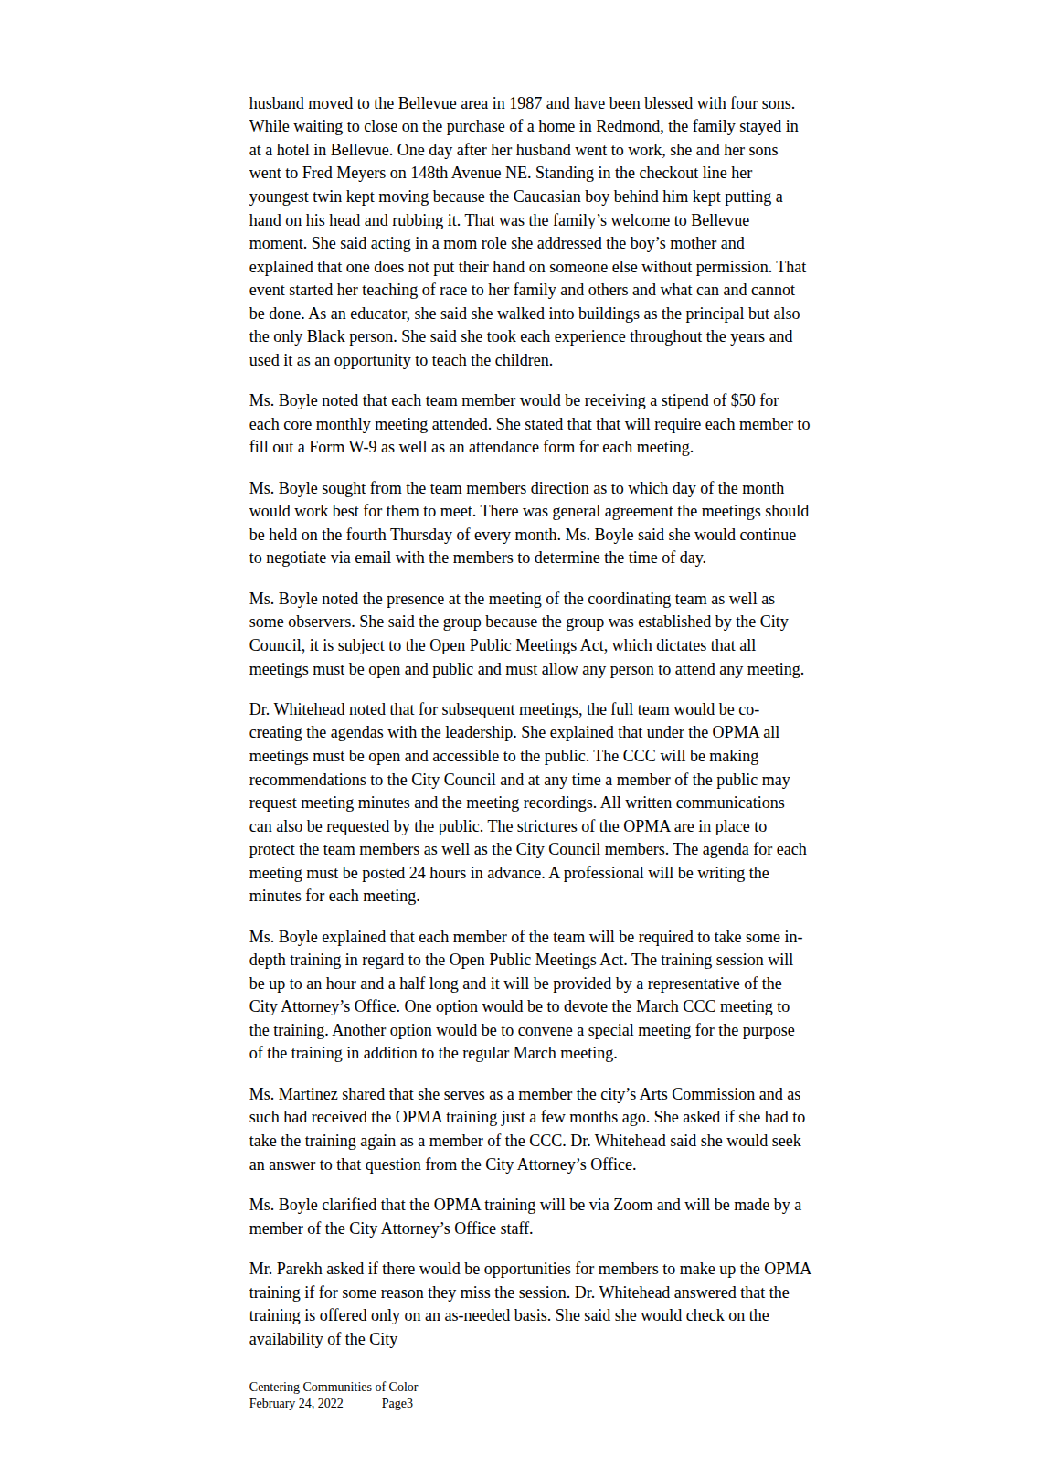husband moved to the Bellevue area in 1987 and have been blessed with four sons. While waiting to close on the purchase of a home in Redmond, the family stayed in at a hotel in Bellevue. One day after her husband went to work, she and her sons went to Fred Meyers on 148th Avenue NE. Standing in the checkout line her youngest twin kept moving because the Caucasian boy behind him kept putting a hand on his head and rubbing it. That was the family’s welcome to Bellevue moment. She said acting in a mom role she addressed the boy’s mother and explained that one does not put their hand on someone else without permission. That event started her teaching of race to her family and others and what can and cannot be done. As an educator, she said she walked into buildings as the principal but also the only Black person. She said she took each experience throughout the years and used it as an opportunity to teach the children.
Ms. Boyle noted that each team member would be receiving a stipend of $50 for each core monthly meeting attended. She stated that that will require each member to fill out a Form W-9 as well as an attendance form for each meeting.
Ms. Boyle sought from the team members direction as to which day of the month would work best for them to meet. There was general agreement the meetings should be held on the fourth Thursday of every month. Ms. Boyle said she would continue to negotiate via email with the members to determine the time of day.
Ms. Boyle noted the presence at the meeting of the coordinating team as well as some observers. She said the group because the group was established by the City Council, it is subject to the Open Public Meetings Act, which dictates that all meetings must be open and public and must allow any person to attend any meeting.
Dr. Whitehead noted that for subsequent meetings, the full team would be co-creating the agendas with the leadership. She explained that under the OPMA all meetings must be open and accessible to the public. The CCC will be making recommendations to the City Council and at any time a member of the public may request meeting minutes and the meeting recordings. All written communications can also be requested by the public. The strictures of the OPMA are in place to protect the team members as well as the City Council members. The agenda for each meeting must be posted 24 hours in advance. A professional will be writing the minutes for each meeting.
Ms. Boyle explained that each member of the team will be required to take some in-depth training in regard to the Open Public Meetings Act. The training session will be up to an hour and a half long and it will be provided by a representative of the City Attorney’s Office. One option would be to devote the March CCC meeting to the training. Another option would be to convene a special meeting for the purpose of the training in addition to the regular March meeting.
Ms. Martinez shared that she serves as a member the city’s Arts Commission and as such had received the OPMA training just a few months ago. She asked if she had to take the training again as a member of the CCC. Dr. Whitehead said she would seek an answer to that question from the City Attorney’s Office.
Ms. Boyle clarified that the OPMA training will be via Zoom and will be made by a member of the City Attorney’s Office staff.
Mr. Parekh asked if there would be opportunities for members to make up the OPMA training if for some reason they miss the session. Dr. Whitehead answered that the training is offered only on an as-needed basis. She said she would check on the availability of the City
Centering Communities of Color
February 24, 2022 Page3